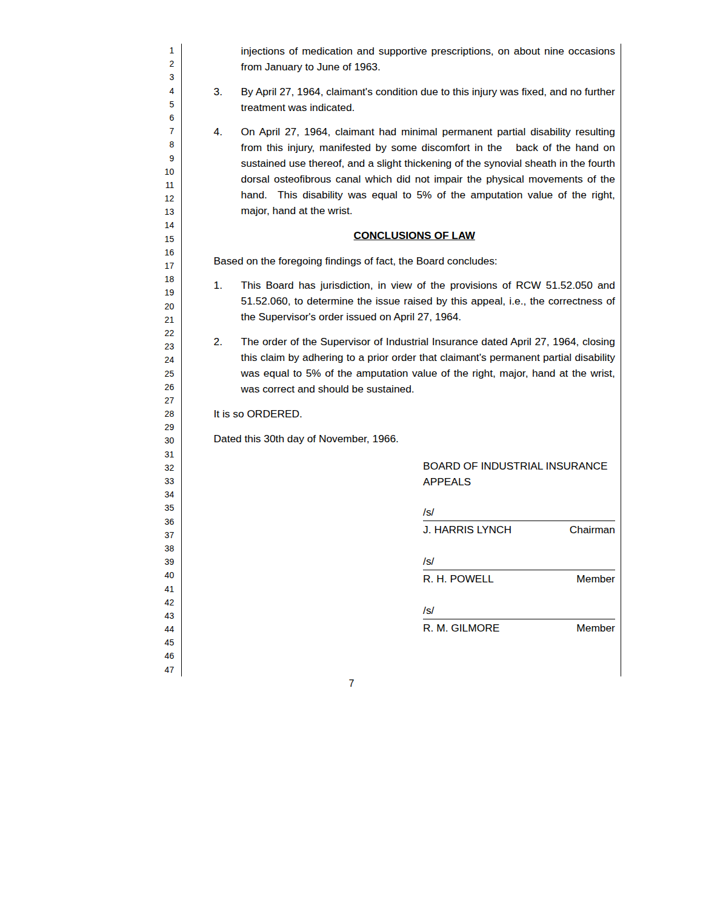1
2
3
4
5
6
7
8
9
10
11
12
13
14
15
16
17
18
19
20
21
22
23
24
25
26
27
28
29
30
31
32
33
34
35
36
37
38
39
40
41
42
43
44
45
46
47
injections of medication and supportive prescriptions, on about nine occasions from January to June of 1963.
3.
By April 27, 1964, claimant's condition due to this injury was fixed, and no further treatment was indicated.
4.
On April 27, 1964, claimant had minimal permanent partial disability resulting from this injury, manifested by some discomfort in the back of the hand on sustained use thereof, and a slight thickening of the synovial sheath in the fourth dorsal osteofibrous canal which did not impair the physical movements of the hand. This disability was equal to 5% of the amputation value of the right, major, hand at the wrist.
CONCLUSIONS OF LAW
Based on the foregoing findings of fact, the Board concludes:
1.
This Board has jurisdiction, in view of the provisions of RCW 51.52.050 and 51.52.060, to determine the issue raised by this appeal, i.e., the correctness of the Supervisor's order issued on April 27, 1964.
2.
The order of the Supervisor of Industrial Insurance dated April 27, 1964, closing this claim by adhering to a prior order that claimant's permanent partial disability was equal to 5% of the amputation value of the right, major, hand at the wrist, was correct and should be sustained.
It is so ORDERED.
Dated this 30th day of November, 1966.
BOARD OF INDUSTRIAL INSURANCE APPEALS
/s/
J. HARRIS LYNCH Chairman
/s/
R. H. POWELL Member
/s/
R. M. GILMORE Member
7